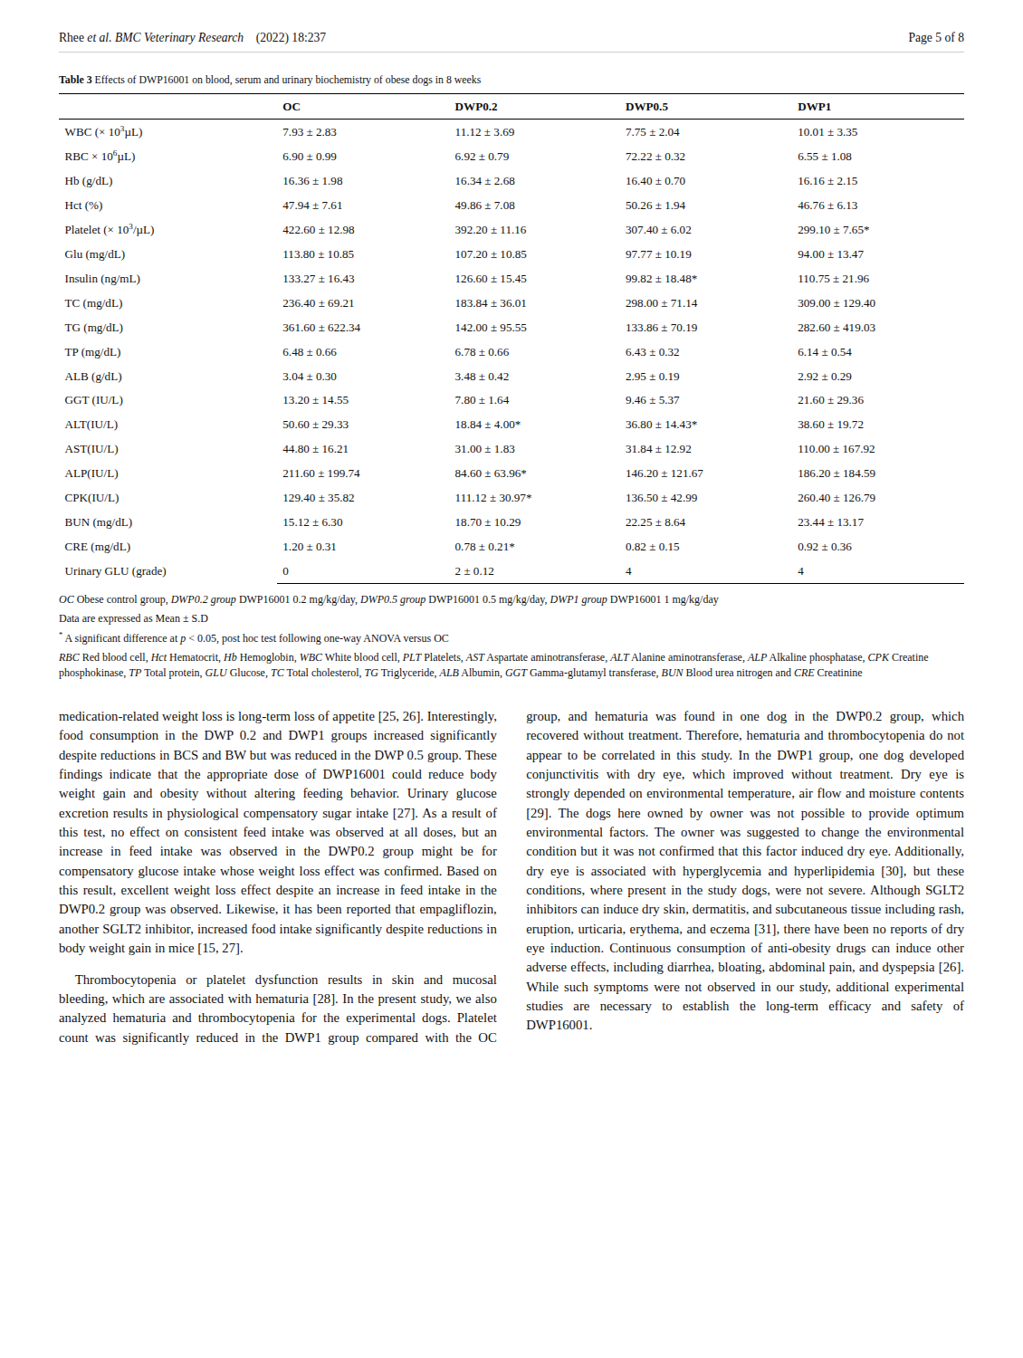Rhee et al. BMC Veterinary Research (2022) 18:237
Page 5 of 8
Table 3 Effects of DWP16001 on blood, serum and urinary biochemistry of obese dogs in 8 weeks
| | OC | DWP0.2 | DWP0.5 | DWP1 |
| --- | --- | --- | --- | --- |
| WBC (× 10 3 µL) | 7.93 ± 2.83 | 11.12 ± 3.69 | 7.75 ± 2.04 | 10.01 ± 3.35 |
| RBC × 10 6 µL) | 6.90 ± 0.99 | 6.92 ± 0.79 | 72.22 ± 0.32 | 6.55 ± 1.08 |
| Hb (g/dL) | 16.36 ± 1.98 | 16.34 ± 2.68 | 16.40 ± 0.70 | 16.16 ± 2.15 |
| Hct (%) | 47.94 ± 7.61 | 49.86 ± 7.08 | 50.26 ± 1.94 | 46.76 ± 6.13 |
| Platelet (× 10 3 /µL) | 422.60 ± 12.98 | 392.20 ± 11.16 | 307.40 ± 6.02 | 299.10 ± 7.65* |
| Glu (mg/dL) | 113.80 ± 10.85 | 107.20 ± 10.85 | 97.77 ± 10.19 | 94.00 ± 13.47 |
| Insulin (ng/mL) | 133.27 ± 16.43 | 126.60 ± 15.45 | 99.82 ± 18.48* | 110.75 ± 21.96 |
| TC (mg/dL) | 236.40 ± 69.21 | 183.84 ± 36.01 | 298.00 ± 71.14 | 309.00 ± 129.40 |
| TG (mg/dL) | 361.60 ± 622.34 | 142.00 ± 95.55 | 133.86 ± 70.19 | 282.60 ± 419.03 |
| TP (mg/dL) | 6.48 ± 0.66 | 6.78 ± 0.66 | 6.43 ± 0.32 | 6.14 ± 0.54 |
| ALB (g/dL) | 3.04 ± 0.30 | 3.48 ± 0.42 | 2.95 ± 0.19 | 2.92 ± 0.29 |
| GGT (IU/L) | 13.20 ± 14.55 | 7.80 ± 1.64 | 9.46 ± 5.37 | 21.60 ± 29.36 |
| ALT(IU/L) | 50.60 ± 29.33 | 18.84 ± 4.00* | 36.80 ± 14.43* | 38.60 ± 19.72 |
| AST(IU/L) | 44.80 ± 16.21 | 31.00 ± 1.83 | 31.84 ± 12.92 | 110.00 ± 167.92 |
| ALP(IU/L) | 211.60 ± 199.74 | 84.60 ± 63.96* | 146.20 ± 121.67 | 186.20 ± 184.59 |
| CPK(IU/L) | 129.40 ± 35.82 | 111.12 ± 30.97* | 136.50 ± 42.99 | 260.40 ± 126.79 |
| BUN (mg/dL) | 15.12 ± 6.30 | 18.70 ± 10.29 | 22.25 ± 8.64 | 23.44 ± 13.17 |
| CRE (mg/dL) | 1.20 ± 0.31 | 0.78 ± 0.21* | 0.82 ± 0.15 | 0.92 ± 0.36 |
| Urinary GLU (grade) | 0 | 2 ± 0.12 | 4 | 4 |
OC Obese control group, DWP0.2 group DWP16001 0.2 mg/kg/day, DWP0.5 group DWP16001 0.5 mg/kg/day, DWP1 group DWP16001 1 mg/kg/day
Data are expressed as Mean ± S.D
* A significant difference at p < 0.05, post hoc test following one-way ANOVA versus OC
RBC Red blood cell, Hct Hematocrit, Hb Hemoglobin, WBC White blood cell, PLT Platelets, AST Aspartate aminotransferase, ALT Alanine aminotransferase, ALP Alkaline phosphatase, CPK Creatine phosphokinase, TP Total protein, GLU Glucose, TC Total cholesterol, TG Triglyceride, ALB Albumin, GGT Gamma-glutamyl transferase, BUN Blood urea nitrogen and CRE Creatinine
medication-related weight loss is long-term loss of appetite [25, 26]. Interestingly, food consumption in the DWP 0.2 and DWP1 groups increased significantly despite reductions in BCS and BW but was reduced in the DWP 0.5 group. These findings indicate that the appropriate dose of DWP16001 could reduce body weight gain and obesity without altering feeding behavior. Urinary glucose excretion results in physiological compensatory sugar intake [27]. As a result of this test, no effect on consistent feed intake was observed at all doses, but an increase in feed intake was observed in the DWP0.2 group might be for compensatory glucose intake whose weight loss effect was confirmed. Based on this result, excellent weight loss effect despite an increase in feed intake in the DWP0.2 group was observed. Likewise, it has been reported that empagliflozin, another SGLT2 inhibitor, increased food intake significantly despite reductions in body weight gain in mice [15, 27].
Thrombocytopenia or platelet dysfunction results in skin and mucosal bleeding, which are associated with hematuria [28]. In the present study, we also analyzed hematuria and thrombocytopenia for the experimental dogs. Platelet count was significantly reduced in the DWP1 group compared with the OC group, and hematuria was found in one dog in the DWP0.2 group, which recovered without treatment. Therefore, hematuria and thrombocytopenia do not appear to be correlated in this study. In the DWP1 group, one dog developed conjunctivitis with dry eye, which improved without treatment. Dry eye is strongly depended on environmental temperature, air flow and moisture contents [29]. The dogs here owned by owner was not possible to provide optimum environmental factors. The owner was suggested to change the environmental condition but it was not confirmed that this factor induced dry eye. Additionally, dry eye is associated with hyperglycemia and hyperlipidemia [30], but these conditions, where present in the study dogs, were not severe. Although SGLT2 inhibitors can induce dry skin, dermatitis, and subcutaneous tissue including rash, eruption, urticaria, erythema, and eczema [31], there have been no reports of dry eye induction. Continuous consumption of anti-obesity drugs can induce other adverse effects, including diarrhea, bloating, abdominal pain, and dyspepsia [26]. While such symptoms were not observed in our study, additional experimental studies are necessary to establish the long-term efficacy and safety of DWP16001.